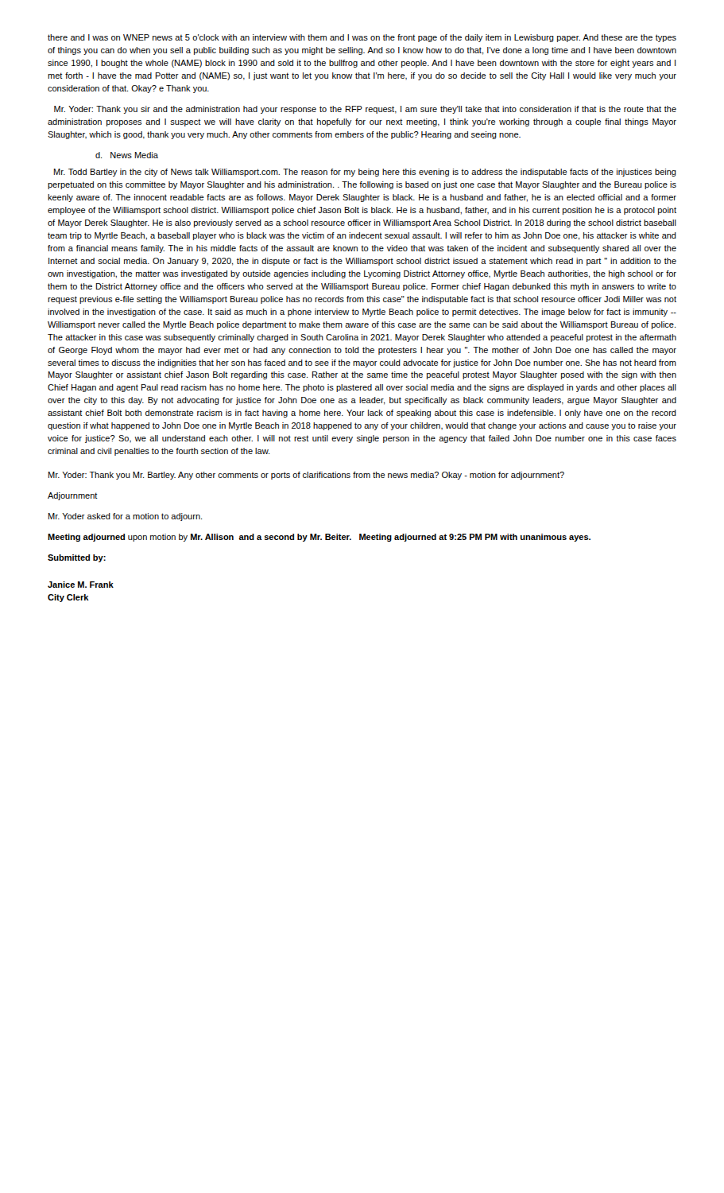there and I was on WNEP news at 5 o'clock with an interview with them and I was on the front page of the daily item in Lewisburg paper. And these are the types of things you can do when you sell a public building such as you might be selling. And so I know how to do that, I've done a long time and I have been downtown since 1990, I bought the whole (NAME) block in 1990 and sold it to the bullfrog and other people. And I have been downtown with the store for eight years and I met forth - I have the mad Potter and (NAME) so, I just want to let you know that I'm here, if you do so decide to sell the City Hall I would like very much your consideration of that. Okay? e Thank you.
Mr. Yoder: Thank you sir and the administration had your response to the RFP request, I am sure they'll take that into consideration if that is the route that the administration proposes and I suspect we will have clarity on that hopefully for our next meeting, I think you're working through a couple final things Mayor Slaughter, which is good, thank you very much. Any other comments from embers of the public? Hearing and seeing none.
d. News Media
Mr. Todd Bartley in the city of News talk Williamsport.com. The reason for my being here this evening is to address the indisputable facts of the injustices being perpetuated on this committee by Mayor Slaughter and his administration. . The following is based on just one case that Mayor Slaughter and the Bureau police is keenly aware of. The innocent readable facts are as follows. Mayor Derek Slaughter is black. He is a husband and father, he is an elected official and a former employee of the Williamsport school district. Williamsport police chief Jason Bolt is black. He is a husband, father, and in his current position he is a protocol point of Mayor Derek Slaughter. He is also previously served as a school resource officer in Williamsport Area School District. In 2018 during the school district baseball team trip to Myrtle Beach, a baseball player who is black was the victim of an indecent sexual assault. I will refer to him as John Doe one, his attacker is white and from a financial means family. The in his middle facts of the assault are known to the video that was taken of the incident and subsequently shared all over the Internet and social media. On January 9, 2020, the in dispute or fact is the Williamsport school district issued a statement which read in part " in addition to the own investigation, the matter was investigated by outside agencies including the Lycoming District Attorney office, Myrtle Beach authorities, the high school or for them to the District Attorney office and the officers who served at the Williamsport Bureau police. Former chief Hagan debunked this myth in answers to write to request previous e-file setting the Williamsport Bureau police has no records from this case" the indisputable fact is that school resource officer Jodi Miller was not involved in the investigation of the case. It said as much in a phone interview to Myrtle Beach police to permit detectives. The image below for fact is immunity -- Williamsport never called the Myrtle Beach police department to make them aware of this case are the same can be said about the Williamsport Bureau of police. The attacker in this case was subsequently criminally charged in South Carolina in 2021. Mayor Derek Slaughter who attended a peaceful protest in the aftermath of George Floyd whom the mayor had ever met or had any connection to told the protesters I hear you ". The mother of John Doe one has called the mayor several times to discuss the indignities that her son has faced and to see if the mayor could advocate for justice for John Doe number one. She has not heard from Mayor Slaughter or assistant chief Jason Bolt regarding this case. Rather at the same time the peaceful protest Mayor Slaughter posed with the sign with then Chief Hagan and agent Paul read racism has no home here. The photo is plastered all over social media and the signs are displayed in yards and other places all over the city to this day. By not advocating for justice for John Doe one as a leader, but specifically as black community leaders, argue Mayor Slaughter and assistant chief Bolt both demonstrate racism is in fact having a home here. Your lack of speaking about this case is indefensible. I only have one on the record question if what happened to John Doe one in Myrtle Beach in 2018 happened to any of your children, would that change your actions and cause you to raise your voice for justice? So, we all understand each other. I will not rest until every single person in the agency that failed John Doe number one in this case faces criminal and civil penalties to the fourth section of the law.
Mr. Yoder: Thank you Mr. Bartley. Any other comments or ports of clarifications from the news media? Okay - motion for adjournment?
Adjournment
Mr. Yoder asked for a motion to adjourn.
Meeting adjourned upon motion by Mr. Allison and a second by Mr. Beiter. Meeting adjourned at 9:25 PM PM with unanimous ayes.
Submitted by:
Janice M. Frank
City Clerk